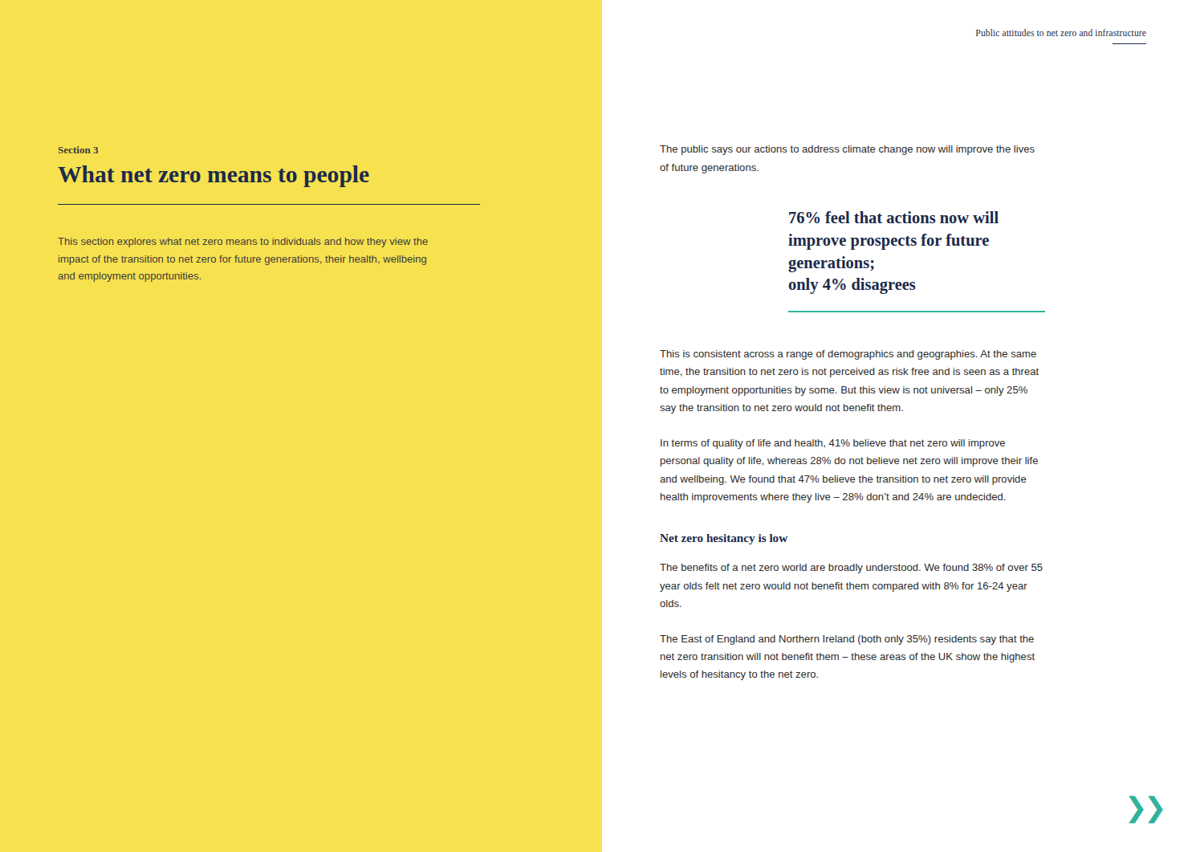Section 3
What net zero means to people
This section explores what net zero means to individuals and how they view the impact of the transition to net zero for future generations, their health, wellbeing and employment opportunities.
Public attitudes to net zero and infrastructure
The public says our actions to address climate change now will improve the lives of future generations.
76% feel that actions now will improve prospects for future generations;
only 4% disagrees
This is consistent across a range of demographics and geographies. At the same time, the transition to net zero is not perceived as risk free and is seen as a threat to employment opportunities by some. But this view is not universal – only 25% say the transition to net zero would not benefit them.
In terms of quality of life and health, 41% believe that net zero will improve personal quality of life, whereas 28% do not believe net zero will improve their life and wellbeing. We found that 47% believe the transition to net zero will provide health improvements where they live – 28% don’t and 24% are undecided.
Net zero hesitancy is low
The benefits of a net zero world are broadly understood. We found 38% of over 55 year olds felt net zero would not benefit them compared with 8% for 16-24 year olds.
The East of England and Northern Ireland (both only 35%) residents say that the net zero transition will not benefit them – these areas of the UK show the highest levels of hesitancy to the net zero.
❯❯